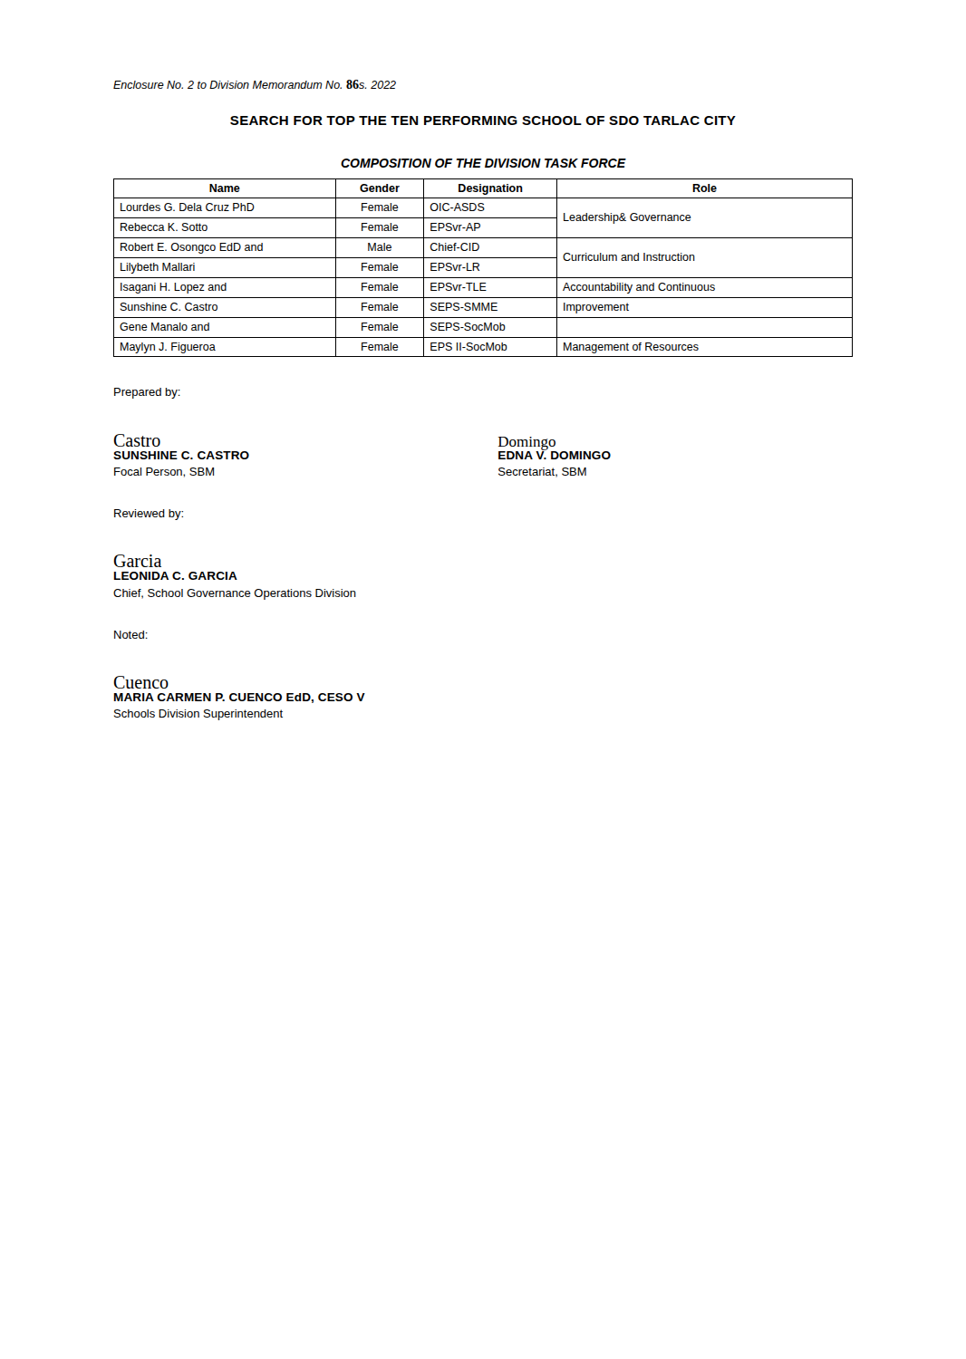Enclosure No. 2 to Division Memorandum No. 86s. 2022
SEARCH FOR TOP THE TEN PERFORMING SCHOOL OF SDO TARLAC CITY
COMPOSITION OF THE DIVISION TASK FORCE
| Name | Gender | Designation | Role |
| --- | --- | --- | --- |
| Lourdes G. Dela Cruz PhD | Female | OIC-ASDS | Leadership& Governance |
| Rebecca K. Sotto | Female | EPSvr-AP |
| Robert E. Osongco EdD and | Male | Chief-CID | Curriculum and Instruction |
| Lilybeth Mallari | Female | EPSvr-LR |
| Isagani H. Lopez and | Female | EPSvr-TLE | Accountability and Continuous |
| Sunshine C. Castro | Female | SEPS-SMME | Improvement |
| Gene Manalo and | Female | SEPS-SocMob | |
| Maylyn J. Figueroa | Female | EPS II-SocMob | Management of Resources |
Prepared by:
Castro
SUNSHINE C. CASTRO
Focal Person, SBM
Domingo
EDNA V. DOMINGO
Secretariat, SBM
Reviewed by:
Garcia
LEONIDA C. GARCIA
Chief, School Governance Operations Division
Noted:
Cuenco
MARIA CARMEN P. CUENCO EdD, CESO V
Schools Division Superintendent